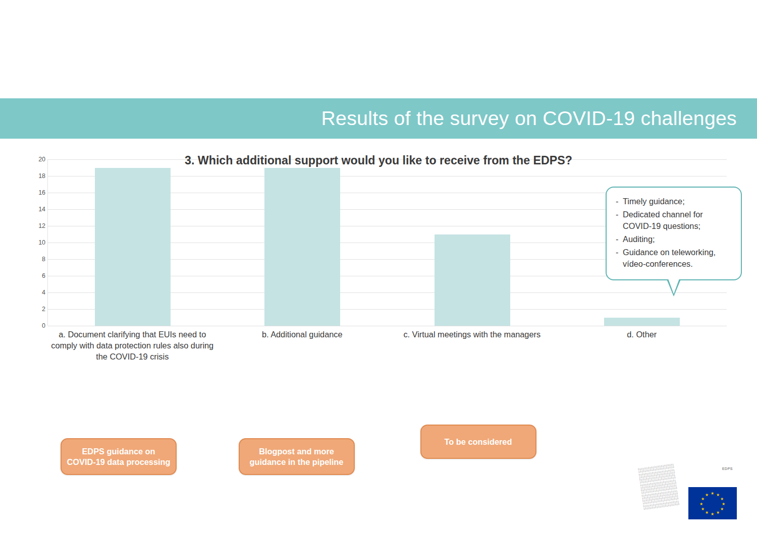Results of the survey on COVID-19 challenges
3. Which additional support would you like to receive from the EDPS?
20 18 16 14 12 10 8 6 4 2 0
EDPS guidance on COVID-19 data processing
Blogpost and more guidance in the pipeline
To be considered
Timely guidance;
Dedicated channel for COVID-19 questions;
Auditing;
Guidance on teleworking, vídeo-conferences.
a. Document clarifying that EUIs need to comply with data protection rules also during the COVID-19 crisis
b. Additional guidance
c. Virtual meetings with the managers
d. Other
EDPS
0101010101010101010101
1010101010101010101010
0101010101010101010101
1010101010101010101010
0101010101010101010101
1010101010101010101010
0101010101010101010101
1010101010101010101010
0101010101010101010101
1010101010101010101010
0101010101010101010101
1010101010101010101010
0101010101010101010101
1010101010101010101010
0101010101010101010101
1010101010101010101010
★ ★ ★ ★ ★ ★ ★ ★ ★ ★ ★ ★